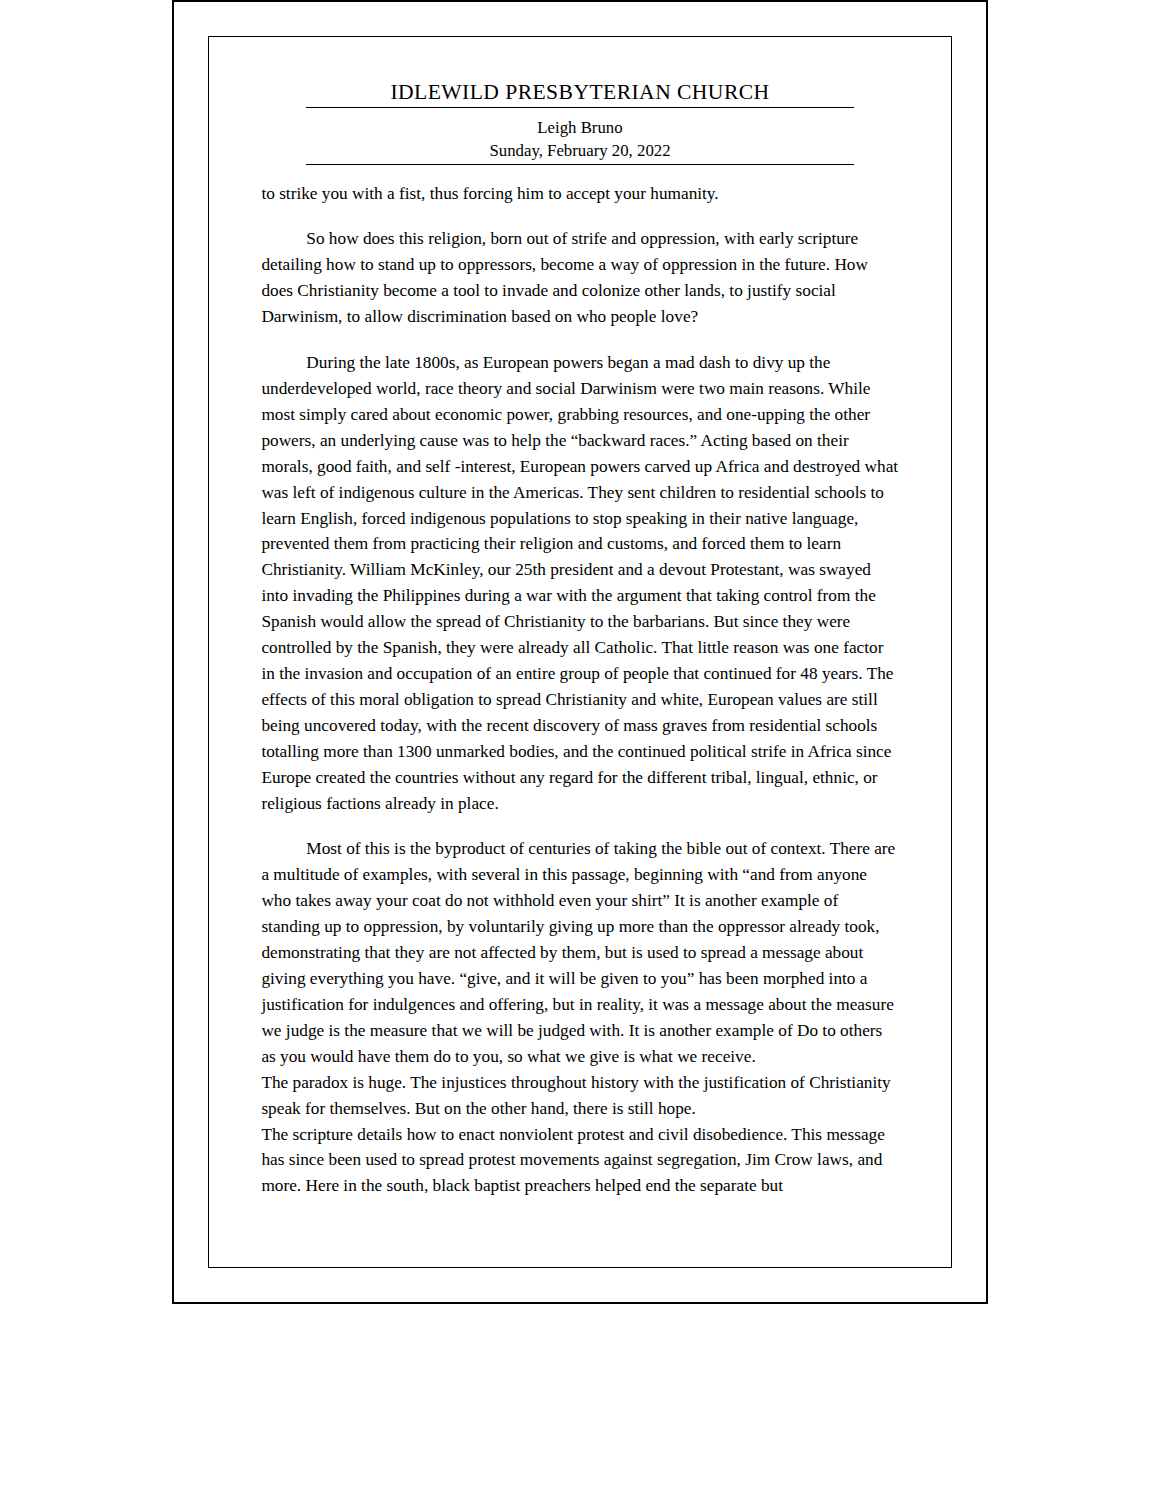IDLEWILD PRESBYTERIAN CHURCH
Leigh Bruno Sunday, February 20, 2022
to strike you with a fist, thus forcing him to accept your humanity.
So how does this religion, born out of strife and oppression, with early scripture detailing how to stand up to oppressors, become a way of oppression in the future. How does Christianity become a tool to invade and colonize other lands, to justify social Darwinism, to allow discrimination based on who people love?
During the late 1800s, as European powers began a mad dash to divy up the underdeveloped world, race theory and social Darwinism were two main reasons. While most simply cared about economic power, grabbing resources, and one-upping the other powers, an underlying cause was to help the “backward races.” Acting based on their morals, good faith, and self -interest, European powers carved up Africa and destroyed what was left of indigenous culture in the Americas. They sent children to residential schools to learn English, forced indigenous populations to stop speaking in their native language, prevented them from practicing their religion and customs, and forced them to learn Christianity. William McKinley, our 25th president and a devout Protestant, was swayed into invading the Philippines during a war with the argument that taking control from the Spanish would allow the spread of Christianity to the barbarians. But since they were controlled by the Spanish, they were already all Catholic. That little reason was one factor in the invasion and occupation of an entire group of people that continued for 48 years. The effects of this moral obligation to spread Christianity and white, European values are still being uncovered today, with the recent discovery of mass graves from residential schools totalling more than 1300 unmarked bodies, and the continued political strife in Africa since Europe created the countries without any regard for the different tribal, lingual, ethnic, or religious factions already in place.
Most of this is the byproduct of centuries of taking the bible out of context. There are a multitude of examples, with several in this passage, beginning with “and from anyone who takes away your coat do not withhold even your shirt” It is another example of standing up to oppression, by voluntarily giving up more than the oppressor already took, demonstrating that they are not affected by them, but is used to spread a message about giving everything you have. “give, and it will be given to you” has been morphed into a justification for indulgences and offering, but in reality, it was a message about the measure we judge is the measure that we will be judged with. It is another example of Do to others as you would have them do to you, so what we give is what we receive.
The paradox is huge. The injustices throughout history with the justification of Christianity speak for themselves. But on the other hand, there is still hope.
The scripture details how to enact nonviolent protest and civil disobedience. This message has since been used to spread protest movements against segregation, Jim Crow laws, and more. Here in the south, black baptist preachers helped end the separate but